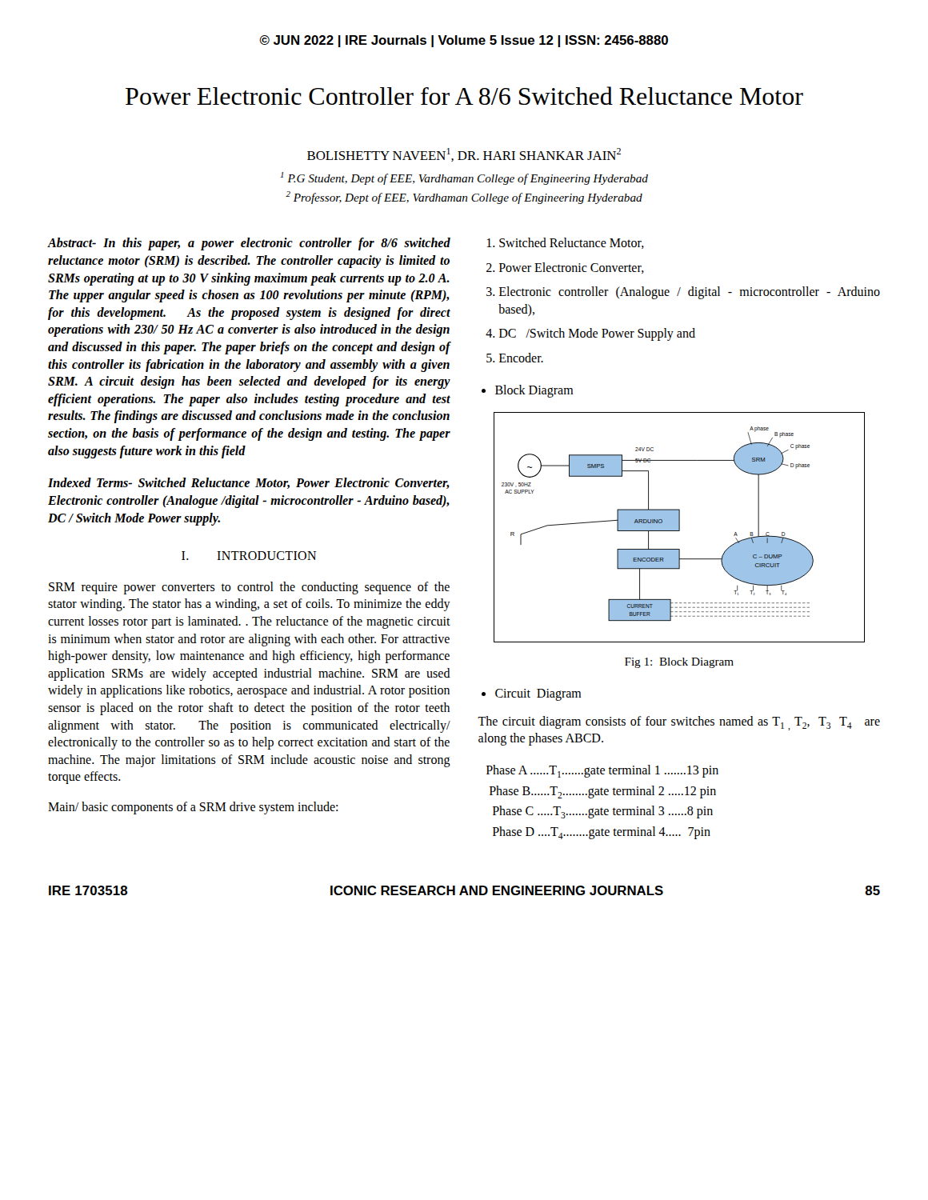© JUN 2022 | IRE Journals | Volume 5 Issue 12 | ISSN: 2456-8880
Power Electronic Controller for A 8/6 Switched Reluctance Motor
BOLISHETTY NAVEEN1, DR. HARI SHANKAR JAIN2
1 P.G Student, Dept of EEE, Vardhaman College of Engineering Hyderabad
2 Professor, Dept of EEE, Vardhaman College of Engineering Hyderabad
Abstract- In this paper, a power electronic controller for 8/6 switched reluctance motor (SRM) is described. The controller capacity is limited to SRMs operating at up to 30 V sinking maximum peak currents up to 2.0 A. The upper angular speed is chosen as 100 revolutions per minute (RPM), for this development. As the proposed system is designed for direct operations with 230/ 50 Hz AC a converter is also introduced in the design and discussed in this paper. The paper briefs on the concept and design of this controller its fabrication in the laboratory and assembly with a given SRM. A circuit design has been selected and developed for its energy efficient operations. The paper also includes testing procedure and test results. The findings are discussed and conclusions made in the conclusion section, on the basis of performance of the design and testing. The paper also suggests future work in this field
Indexed Terms- Switched Reluctance Motor, Power Electronic Converter, Electronic controller (Analogue /digital - microcontroller - Arduino based), DC / Switch Mode Power supply.
I. Introduction
SRM require power converters to control the conducting sequence of the stator winding. The stator has a winding, a set of coils. To minimize the eddy current losses rotor part is laminated. . The reluctance of the magnetic circuit is minimum when stator and rotor are aligning with each other. For attractive high-power density, low maintenance and high efficiency, high performance application SRMs are widely accepted industrial machine. SRM are used widely in applications like robotics, aerospace and industrial. A rotor position sensor is placed on the rotor shaft to detect the position of the rotor teeth alignment with stator. The position is communicated electrically/ electronically to the controller so as to help correct excitation and start of the machine. The major limitations of SRM include acoustic noise and strong torque effects.
Main/ basic components of a SRM drive system include:
Switched Reluctance Motor,
Power Electronic Converter,
Electronic controller (Analogue / digital - microcontroller - Arduino based),
DC /Switch Mode Power Supply and
Encoder.
Block Diagram
~ 230V , 50HZ AC SUPPLY SMPS 24V DC 5V DC SRM A phase B phase C phase D phase ARDUINO R ENCODER C – DUMP CIRCUIT A B C D T₁ T₂ T₃ T₄ CURRENT BUFFER
Fig 1: Block Diagram
Circuit Diagram
The circuit diagram consists of four switches named as T1 , T2, T3 T4 are along the phases ABCD.
Phase A ......T1.......gate terminal 1 .......13 pin
Phase B......T2........gate terminal 2 .....12 pin
Phase C .....T3.......gate terminal 3 ......8 pin
Phase D ....T4........gate terminal 4..... 7pin
IRE 1703518
ICONIC RESEARCH AND ENGINEERING JOURNALS
85